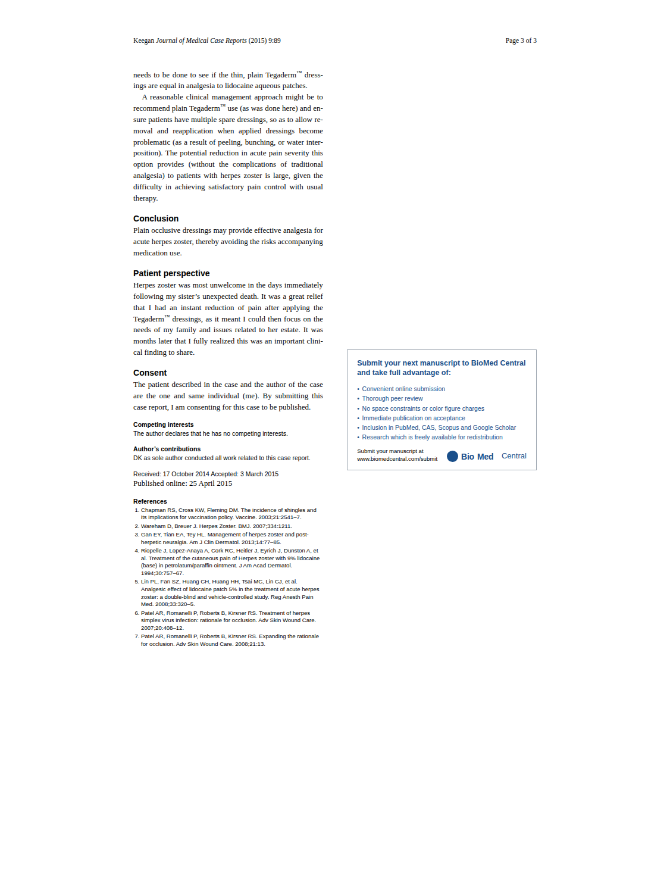Keegan Journal of Medical Case Reports (2015) 9:89
Page 3 of 3
needs to be done to see if the thin, plain Tegaderm™ dressings are equal in analgesia to lidocaine aqueous patches.
A reasonable clinical management approach might be to recommend plain Tegaderm™ use (as was done here) and ensure patients have multiple spare dressings, so as to allow removal and reapplication when applied dressings become problematic (as a result of peeling, bunching, or water interposition). The potential reduction in acute pain severity this option provides (without the complications of traditional analgesia) to patients with herpes zoster is large, given the difficulty in achieving satisfactory pain control with usual therapy.
Conclusion
Plain occlusive dressings may provide effective analgesia for acute herpes zoster, thereby avoiding the risks accompanying medication use.
Patient perspective
Herpes zoster was most unwelcome in the days immediately following my sister’s unexpected death. It was a great relief that I had an instant reduction of pain after applying the Tegaderm™ dressings, as it meant I could then focus on the needs of my family and issues related to her estate. It was months later that I fully realized this was an important clinical finding to share.
Consent
The patient described in the case and the author of the case are the one and same individual (me). By submitting this case report, I am consenting for this case to be published.
Competing interests
The author declares that he has no competing interests.
Author’s contributions
DK as sole author conducted all work related to this case report.
Received: 17 October 2014 Accepted: 3 March 2015
Published online: 25 April 2015
References
Chapman RS, Cross KW, Fleming DM. The incidence of shingles and its implications for vaccination policy. Vaccine. 2003;21:2541–7.
Wareham D, Breuer J. Herpes Zoster. BMJ. 2007;334:1211.
Gan EY, Tian EA, Tey HL. Management of herpes zoster and post-herpetic neuralgia. Am J Clin Dermatol. 2013;14:77–85.
Riopelle J, Lopez-Anaya A, Cork RC, Heitler J, Eyrich J, Dunston A, et al. Treatment of the cutaneous pain of Herpes zoster with 9% lidocaine (base) in petrolatum/paraffin ointment. J Am Acad Dermatol. 1994;30:757–67.
Lin PL, Fan SZ, Huang CH, Huang HH, Tsai MC, Lin CJ, et al. Analgesic effect of lidocaine patch 5% in the treatment of acute herpes zoster: a double-blind and vehicle-controlled study. Reg Anesth Pain Med. 2008;33:320–5.
Patel AR, Romanelli P, Roberts B, Kirsner RS. Treatment of herpes simplex virus infection: rationale for occlusion. Adv Skin Wound Care. 2007;20:408–12.
Patel AR, Romanelli P, Roberts B, Kirsner RS. Expanding the rationale for occlusion. Adv Skin Wound Care. 2008;21:13.
Submit your next manuscript to BioMed Central
and take full advantage of:
Convenient online submission
Thorough peer review
No space constraints or color figure charges
Immediate publication on acceptance
Inclusion in PubMed, CAS, Scopus and Google Scholar
Research which is freely available for redistribution
Submit your manuscript at
www.biomedcentral.com/submit
Bio Med Central